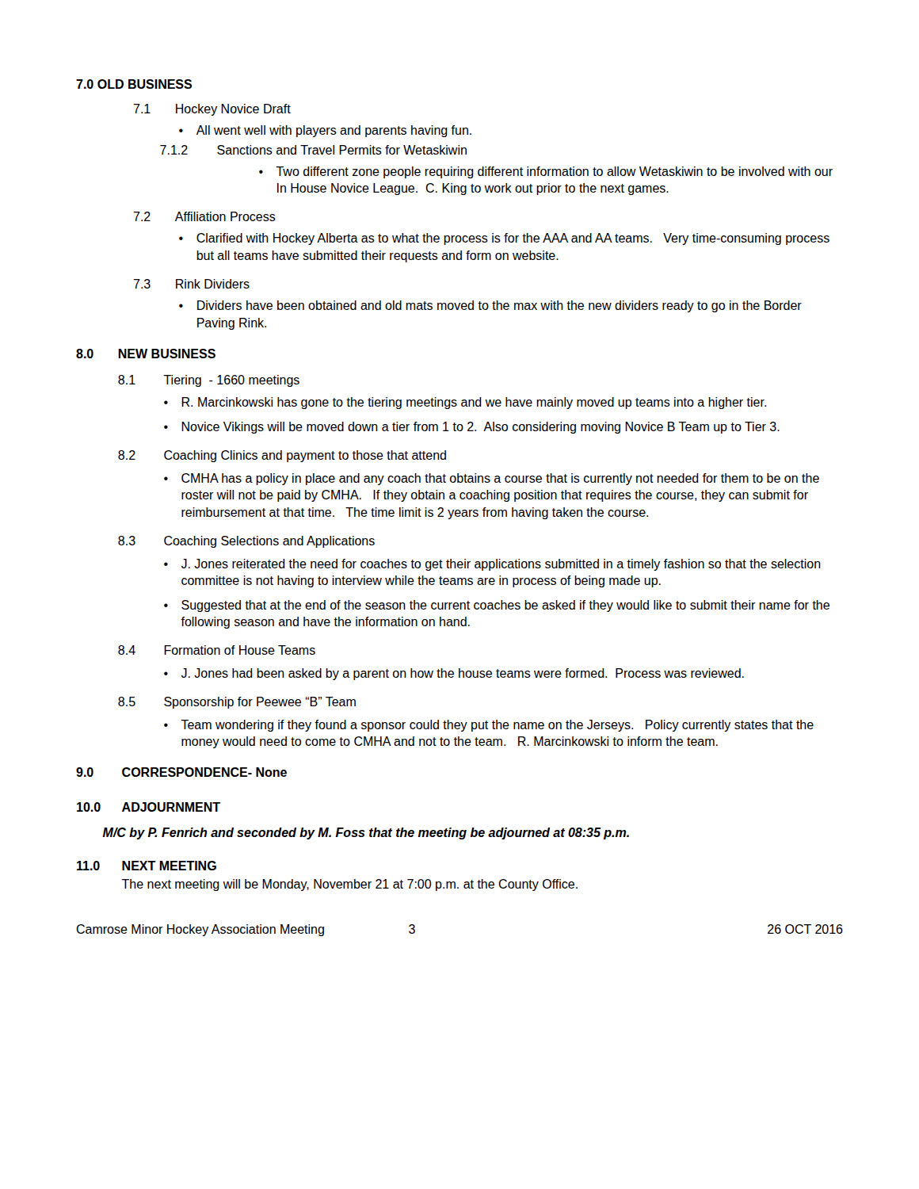7.0 OLD BUSINESS
7.1 Hockey Novice Draft
All went well with players and parents having fun.
7.1.2 Sanctions and Travel Permits for Wetaskiwin
Two different zone people requiring different information to allow Wetaskiwin to be involved with our In House Novice League. C. King to work out prior to the next games.
7.2 Affiliation Process
Clarified with Hockey Alberta as to what the process is for the AAA and AA teams. Very time-consuming process but all teams have submitted their requests and form on website.
7.3 Rink Dividers
Dividers have been obtained and old mats moved to the max with the new dividers ready to go in the Border Paving Rink.
8.0 NEW BUSINESS
8.1 Tiering - 1660 meetings
R. Marcinkowski has gone to the tiering meetings and we have mainly moved up teams into a higher tier.
Novice Vikings will be moved down a tier from 1 to 2. Also considering moving Novice B Team up to Tier 3.
8.2 Coaching Clinics and payment to those that attend
CMHA has a policy in place and any coach that obtains a course that is currently not needed for them to be on the roster will not be paid by CMHA. If they obtain a coaching position that requires the course, they can submit for reimbursement at that time. The time limit is 2 years from having taken the course.
8.3 Coaching Selections and Applications
J. Jones reiterated the need for coaches to get their applications submitted in a timely fashion so that the selection committee is not having to interview while the teams are in process of being made up.
Suggested that at the end of the season the current coaches be asked if they would like to submit their name for the following season and have the information on hand.
8.4 Formation of House Teams
J. Jones had been asked by a parent on how the house teams were formed. Process was reviewed.
8.5 Sponsorship for Peewee “B” Team
Team wondering if they found a sponsor could they put the name on the Jerseys. Policy currently states that the money would need to come to CMHA and not to the team. R. Marcinkowski to inform the team.
9.0 CORRESPONDENCE- None
10.0 ADJOURNMENT
M/C by P. Fenrich and seconded by M. Foss that the meeting be adjourned at 08:35 p.m.
11.0 NEXT MEETING
The next meeting will be Monday, November 21 at 7:00 p.m. at the County Office.
Camrose Minor Hockey Association Meeting
3
26 OCT 2016